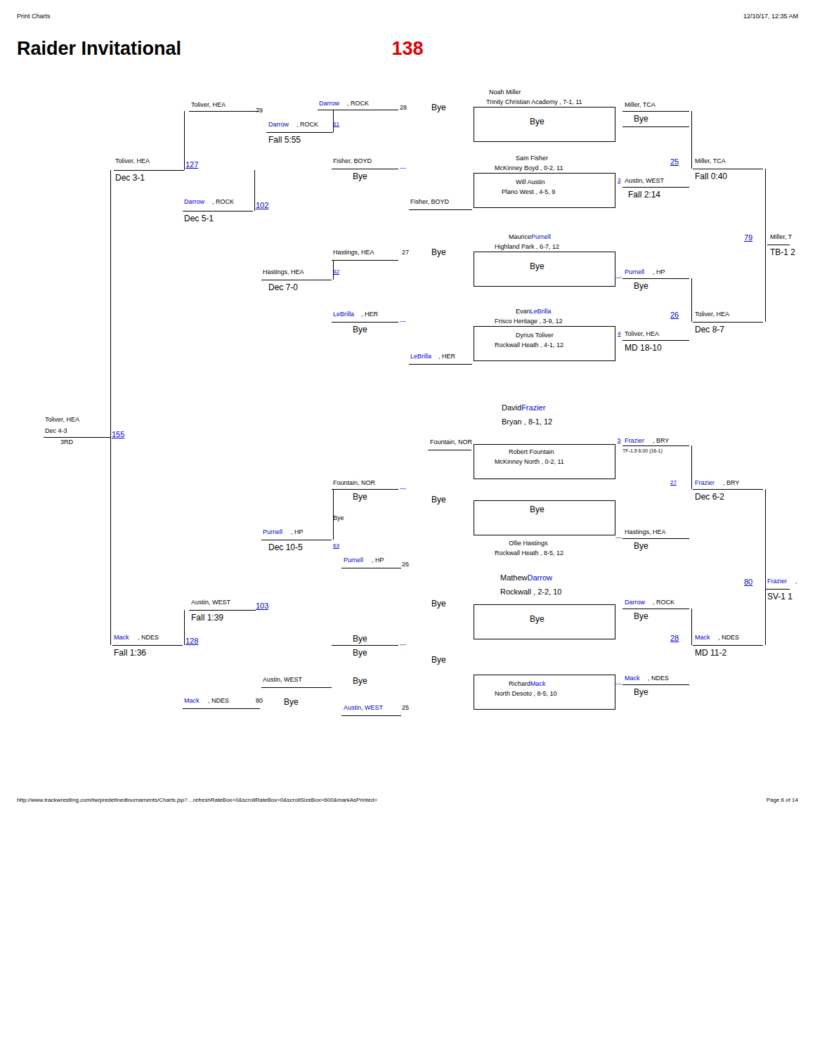Print Charts
12/10/17, 12:35 AM
Raider Invitational
138
Toliver, HEA 79
Darrow, ROCK 28
61 Darrow, ROCK Fall 5:55
Toliver, HEA 127 Dec 3-1
Fisher, BOYD Bye
— Darrow, ROCK 102 Dec 5-1
Fisher, BOYD
Noah Miller Trinity Christian Academy , 7-1, 11
Bye Bye Miller, TCA Bye
25 Miller, TCA Fall 0:40
Sam Fisher McKinney Boyd , 0-2, 11
Will Austin Plano West , 4-5, 9 3 Austin, WEST Fall 2:14
Hastings, HEA 27
Hastings, HEA 62 Dec 7-0
LeBrilla, HER Bye
— LeBrilla, HER
Maurice Purnell Highland Park , 6-7, 12
Bye Bye Purnell, HP Bye
— 26 Toliver, HEA Dec 8-7
Evan LeBrilla Frisco Heritage , 3-9, 12
Dyrius Toliver Rockwall Heath , 4-1, 12 4 Toliver, HEA MD 18-10
79 Miller, T TB-1 2
David Frazier Bryan , 8-1, 12 Fountain, NOR
Robert Fountain McKinney North , 0-2, 11
5 Frazier, BRY TF-1.5 6:00 (16-1)
Fountain, NOR Bye
— 27 Frazier, BRY Dec 6-2
Bye
Bye Bye Purnell, HP 63 Dec 10-5
Purnell, HP 26
Ollie Hastings Rockwall Heath , 8-5, 12 Hastings, HEA Bye
— Mathew Darrow Rockwall , 2-2, 10 Bye
Bye Darrow, ROCK Bye
Austin, WEST 103 Fall 1:39
Bye Bye
— 28 Mack, NDES MD 11-2
Mack, NDES 128 Fall 1:36
Bye
Richard Mack North Desoto , 8-5, 10 Austin, WEST Bye
Mack, NDES Bye
— Mack, NDES 80 Bye
Austin, WEST 25
80 Frazier, SV-1 1
Toliver, HEA Dec 4-3 3RD 155
http://www.trackwrestling.com/tw/predefinedtournaments/Charts.jsp?…refreshRateBox=0&scrollRateBox=0&scrollSizeBox=600&markAsPrinted=
Page 6 of 14